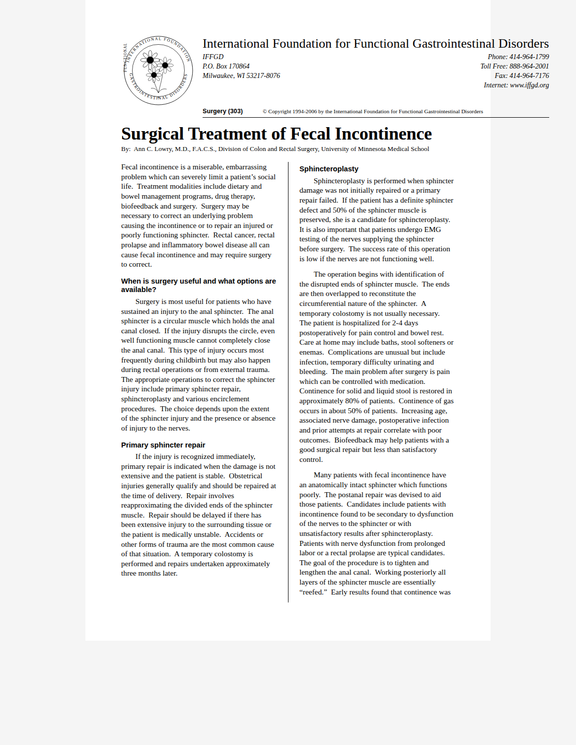INTERNATIONAL FOUNDATION GASTROINTESTINAL DISORDERS FUNCTIONAL ®
International Foundation for Functional Gastrointestinal Disorders
IFFGD
P.O. Box 170864
Milwaukee, WI 53217-8076
Phone: 414-964-1799
Toll Free: 888-964-2001
Fax: 414-964-7176
Internet: www.iffgd.org
Surgery (303) © Copyright 1994-2006 by the International Foundation for Functional Gastrointestinal Disorders
Surgical Treatment of Fecal Incontinence
By: Ann C. Lowry, M.D., F.A.C.S., Division of Colon and Rectal Surgery, University of Minnesota Medical School
Fecal incontinence is a miserable, embarrassing problem which can severely limit a patient’s social life. Treatment modalities include dietary and bowel management programs, drug therapy, biofeedback and surgery. Surgery may be necessary to correct an underlying problem causing the incontinence or to repair an injured or poorly functioning sphincter. Rectal cancer, rectal prolapse and inflammatory bowel disease all can cause fecal incontinence and may require surgery to correct.
When is surgery useful and what options are available?
Surgery is most useful for patients who have sustained an injury to the anal sphincter. The anal sphincter is a circular muscle which holds the anal canal closed. If the injury disrupts the circle, even well functioning muscle cannot completely close the anal canal. This type of injury occurs most frequently during childbirth but may also happen during rectal operations or from external trauma. The appropriate operations to correct the sphincter injury include primary sphincter repair, sphincteroplasty and various encirclement procedures. The choice depends upon the extent of the sphincter injury and the presence or absence of injury to the nerves.
Primary sphincter repair
If the injury is recognized immediately, primary repair is indicated when the damage is not extensive and the patient is stable. Obstetrical injuries generally qualify and should be repaired at the time of delivery. Repair involves reapproximating the divided ends of the sphincter muscle. Repair should be delayed if there has been extensive injury to the surrounding tissue or the patient is medically unstable. Accidents or other forms of trauma are the most common cause of that situation. A temporary colostomy is performed and repairs undertaken approximately three months later.
Sphincteroplasty
Sphincteroplasty is performed when sphincter damage was not initially repaired or a primary repair failed. If the patient has a definite sphincter defect and 50% of the sphincter muscle is preserved, she is a candidate for sphincteroplasty. It is also important that patients undergo EMG testing of the nerves supplying the sphincter before surgery. The success rate of this operation is low if the nerves are not functioning well.
The operation begins with identification of the disrupted ends of sphincter muscle. The ends are then overlapped to reconstitute the circumferential nature of the sphincter. A temporary colostomy is not usually necessary. The patient is hospitalized for 2-4 days postoperatively for pain control and bowel rest. Care at home may include baths, stool softeners or enemas. Complications are unusual but include infection, temporary difficulty urinating and bleeding. The main problem after surgery is pain which can be controlled with medication. Continence for solid and liquid stool is restored in approximately 80% of patients. Continence of gas occurs in about 50% of patients. Increasing age, associated nerve damage, postoperative infection and prior attempts at repair correlate with poor outcomes. Biofeedback may help patients with a good surgical repair but less than satisfactory control.
Many patients with fecal incontinence have an anatomically intact sphincter which functions poorly. The postanal repair was devised to aid those patients. Candidates include patients with incontinence found to be secondary to dysfunction of the nerves to the sphincter or with unsatisfactory results after sphincteroplasty. Patients with nerve dysfunction from prolonged labor or a rectal prolapse are typical candidates. The goal of the procedure is to tighten and lengthen the anal canal. Working posteriorly all layers of the sphincter muscle are essentially “reefed.” Early results found that continence was